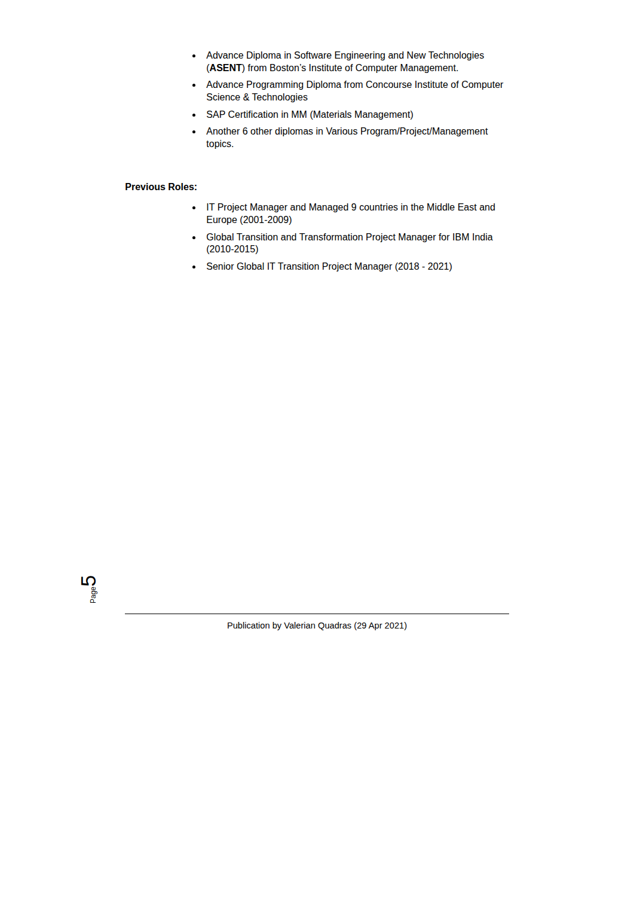Advance Diploma in Software Engineering and New Technologies (ASENT) from Boston’s Institute of Computer Management.
Advance Programming Diploma from Concourse Institute of Computer Science & Technologies
SAP Certification in MM (Materials Management)
Another 6 other diplomas in Various Program/Project/Management topics.
Previous Roles:
IT Project Manager and Managed 9 countries in the Middle East and Europe (2001-2009)
Global Transition and Transformation Project Manager for IBM India (2010-2015)
Senior Global IT Transition Project Manager (2018 - 2021)
Page 5
Publication by Valerian Quadras (29 Apr 2021)